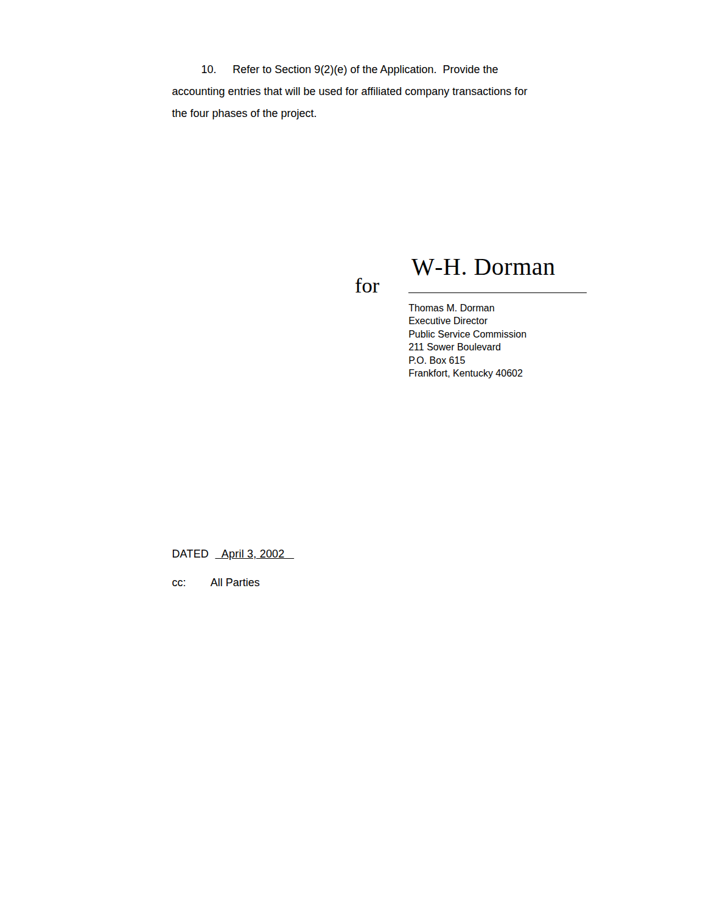10. Refer to Section 9(2)(e) of the Application. Provide the accounting entries that will be used for affiliated company transactions for the four phases of the project.
for W‑H. Dorman
Thomas M. Dorman
Executive Director
Public Service Commission
211 Sower Boulevard
P.O. Box 615
Frankfort, Kentucky 40602
DATED April 3, 2002
cc: All Parties